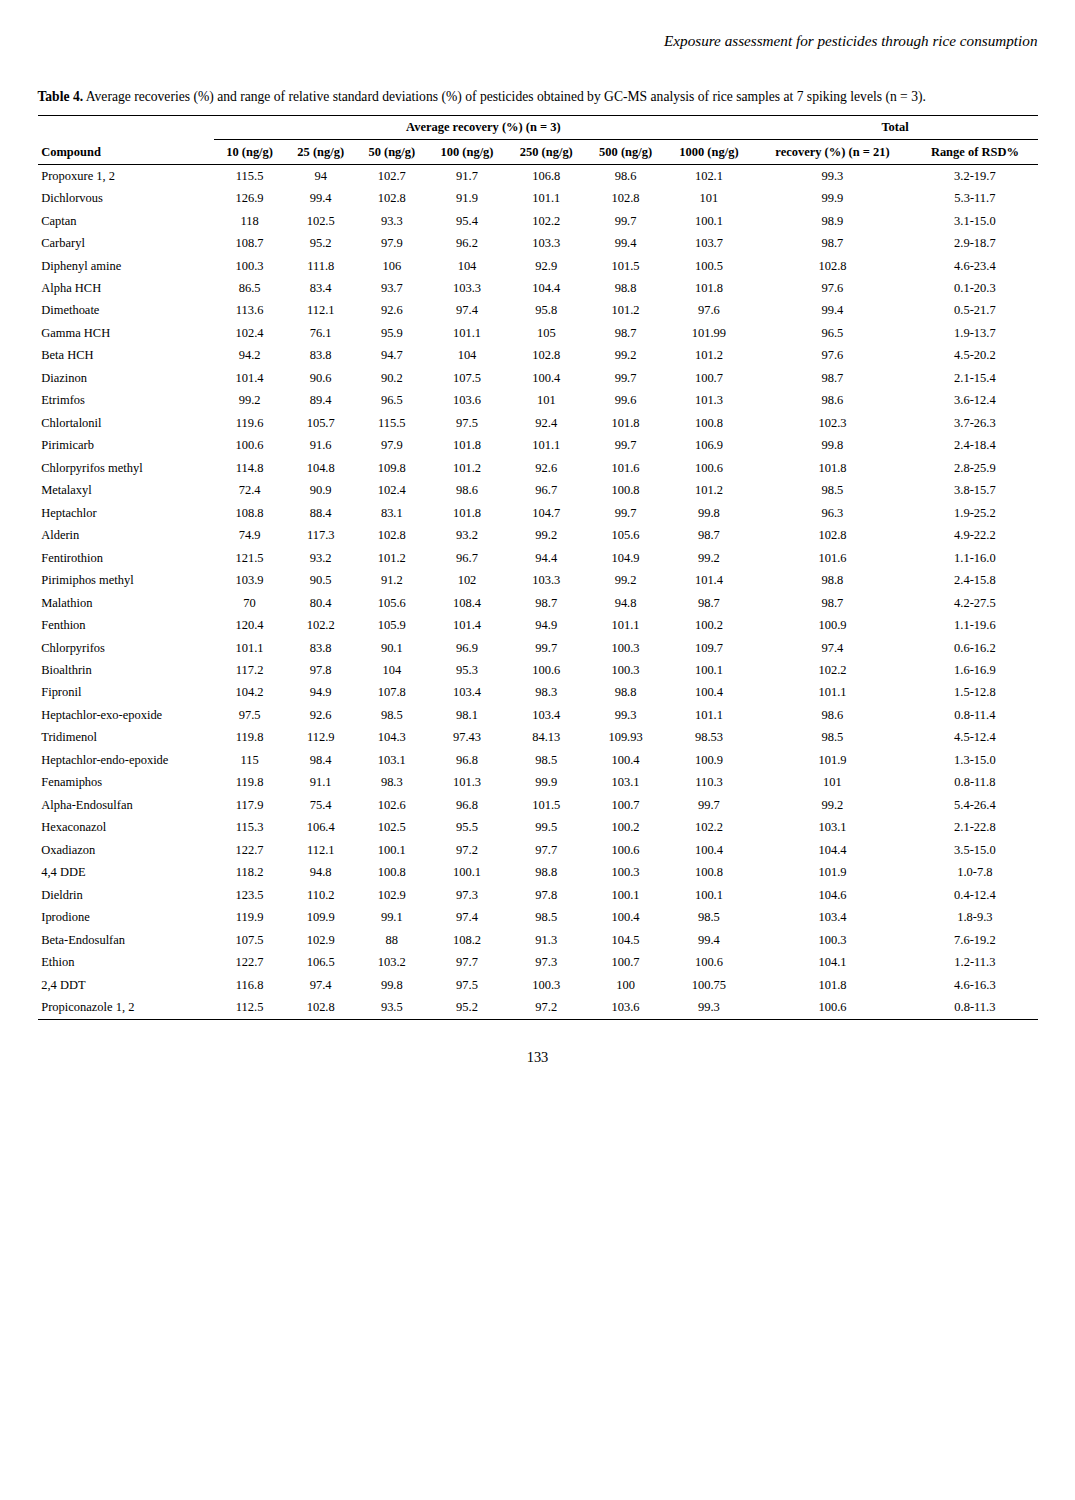Exposure assessment for pesticides through rice consumption
Table 4. Average recoveries (%) and range of relative standard deviations (%) of pesticides obtained by GC-MS analysis of rice samples at 7 spiking levels (n = 3).
| Compound | Average recovery (%) (n = 3) | Total |
| --- | --- | --- |
| 10 (ng/g) | 25 (ng/g) | 50 (ng/g) | 100 (ng/g) | 250 (ng/g) | 500 (ng/g) | 1000 (ng/g) | recovery (%) (n = 21) | Range of RSD% |
| Propoxure 1, 2 | 115.5 | 94 | 102.7 | 91.7 | 106.8 | 98.6 | 102.1 | 99.3 | 3.2-19.7 |
| Dichlorvous | 126.9 | 99.4 | 102.8 | 91.9 | 101.1 | 102.8 | 101 | 99.9 | 5.3-11.7 |
| Captan | 118 | 102.5 | 93.3 | 95.4 | 102.2 | 99.7 | 100.1 | 98.9 | 3.1-15.0 |
| Carbaryl | 108.7 | 95.2 | 97.9 | 96.2 | 103.3 | 99.4 | 103.7 | 98.7 | 2.9-18.7 |
| Diphenyl amine | 100.3 | 111.8 | 106 | 104 | 92.9 | 101.5 | 100.5 | 102.8 | 4.6-23.4 |
| Alpha HCH | 86.5 | 83.4 | 93.7 | 103.3 | 104.4 | 98.8 | 101.8 | 97.6 | 0.1-20.3 |
| Dimethoate | 113.6 | 112.1 | 92.6 | 97.4 | 95.8 | 101.2 | 97.6 | 99.4 | 0.5-21.7 |
| Gamma HCH | 102.4 | 76.1 | 95.9 | 101.1 | 105 | 98.7 | 101.99 | 96.5 | 1.9-13.7 |
| Beta HCH | 94.2 | 83.8 | 94.7 | 104 | 102.8 | 99.2 | 101.2 | 97.6 | 4.5-20.2 |
| Diazinon | 101.4 | 90.6 | 90.2 | 107.5 | 100.4 | 99.7 | 100.7 | 98.7 | 2.1-15.4 |
| Etrimfos | 99.2 | 89.4 | 96.5 | 103.6 | 101 | 99.6 | 101.3 | 98.6 | 3.6-12.4 |
| Chlortalonil | 119.6 | 105.7 | 115.5 | 97.5 | 92.4 | 101.8 | 100.8 | 102.3 | 3.7-26.3 |
| Pirimicarb | 100.6 | 91.6 | 97.9 | 101.8 | 101.1 | 99.7 | 106.9 | 99.8 | 2.4-18.4 |
| Chlorpyrifos methyl | 114.8 | 104.8 | 109.8 | 101.2 | 92.6 | 101.6 | 100.6 | 101.8 | 2.8-25.9 |
| Metalaxyl | 72.4 | 90.9 | 102.4 | 98.6 | 96.7 | 100.8 | 101.2 | 98.5 | 3.8-15.7 |
| Heptachlor | 108.8 | 88.4 | 83.1 | 101.8 | 104.7 | 99.7 | 99.8 | 96.3 | 1.9-25.2 |
| Alderin | 74.9 | 117.3 | 102.8 | 93.2 | 99.2 | 105.6 | 98.7 | 102.8 | 4.9-22.2 |
| Fentirothion | 121.5 | 93.2 | 101.2 | 96.7 | 94.4 | 104.9 | 99.2 | 101.6 | 1.1-16.0 |
| Pirimiphos methyl | 103.9 | 90.5 | 91.2 | 102 | 103.3 | 99.2 | 101.4 | 98.8 | 2.4-15.8 |
| Malathion | 70 | 80.4 | 105.6 | 108.4 | 98.7 | 94.8 | 98.7 | 98.7 | 4.2-27.5 |
| Fenthion | 120.4 | 102.2 | 105.9 | 101.4 | 94.9 | 101.1 | 100.2 | 100.9 | 1.1-19.6 |
| Chlorpyrifos | 101.1 | 83.8 | 90.1 | 96.9 | 99.7 | 100.3 | 109.7 | 97.4 | 0.6-16.2 |
| Bioalthrin | 117.2 | 97.8 | 104 | 95.3 | 100.6 | 100.3 | 100.1 | 102.2 | 1.6-16.9 |
| Fipronil | 104.2 | 94.9 | 107.8 | 103.4 | 98.3 | 98.8 | 100.4 | 101.1 | 1.5-12.8 |
| Heptachlor-exo-epoxide | 97.5 | 92.6 | 98.5 | 98.1 | 103.4 | 99.3 | 101.1 | 98.6 | 0.8-11.4 |
| Tridimenol | 119.8 | 112.9 | 104.3 | 97.43 | 84.13 | 109.93 | 98.53 | 98.5 | 4.5-12.4 |
| Heptachlor-endo-epoxide | 115 | 98.4 | 103.1 | 96.8 | 98.5 | 100.4 | 100.9 | 101.9 | 1.3-15.0 |
| Fenamiphos | 119.8 | 91.1 | 98.3 | 101.3 | 99.9 | 103.1 | 110.3 | 101 | 0.8-11.8 |
| Alpha-Endosulfan | 117.9 | 75.4 | 102.6 | 96.8 | 101.5 | 100.7 | 99.7 | 99.2 | 5.4-26.4 |
| Hexaconazol | 115.3 | 106.4 | 102.5 | 95.5 | 99.5 | 100.2 | 102.2 | 103.1 | 2.1-22.8 |
| Oxadiazon | 122.7 | 112.1 | 100.1 | 97.2 | 97.7 | 100.6 | 100.4 | 104.4 | 3.5-15.0 |
| 4,4 DDE | 118.2 | 94.8 | 100.8 | 100.1 | 98.8 | 100.3 | 100.8 | 101.9 | 1.0-7.8 |
| Dieldrin | 123.5 | 110.2 | 102.9 | 97.3 | 97.8 | 100.1 | 100.1 | 104.6 | 0.4-12.4 |
| Iprodione | 119.9 | 109.9 | 99.1 | 97.4 | 98.5 | 100.4 | 98.5 | 103.4 | 1.8-9.3 |
| Beta-Endosulfan | 107.5 | 102.9 | 88 | 108.2 | 91.3 | 104.5 | 99.4 | 100.3 | 7.6-19.2 |
| Ethion | 122.7 | 106.5 | 103.2 | 97.7 | 97.3 | 100.7 | 100.6 | 104.1 | 1.2-11.3 |
| 2,4 DDT | 116.8 | 97.4 | 99.8 | 97.5 | 100.3 | 100 | 100.75 | 101.8 | 4.6-16.3 |
| Propiconazole 1, 2 | 112.5 | 102.8 | 93.5 | 95.2 | 97.2 | 103.6 | 99.3 | 100.6 | 0.8-11.3 |
133